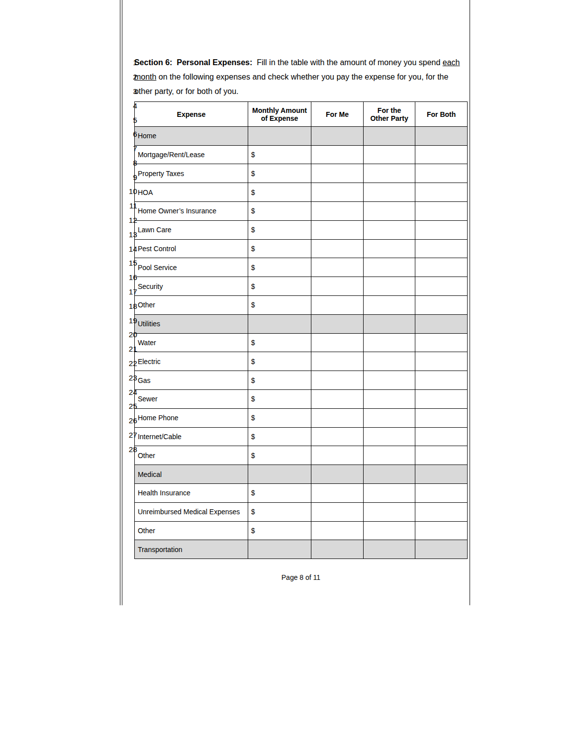1
2
3
4
5
6
7
8
9
10
11
12
13
14
15
16
17
18
19
20
21
22
23
24
25
26
27
28
Section 6: Personal Expenses: Fill in the table with the amount of money you spend each month on the following expenses and check whether you pay the expense for you, for the other party, or for both of you.
| Expense | Monthly Amount of Expense | For Me | For the Other Party | For Both |
| --- | --- | --- | --- | --- |
| Home | | | | |
| Mortgage/Rent/Lease | $ | | | |
| Property Taxes | $ | | | |
| HOA | $ | | | |
| Home Owner’s Insurance | $ | | | |
| Lawn Care | $ | | | |
| Pest Control | $ | | | |
| Pool Service | $ | | | |
| Security | $ | | | |
| Other | $ | | | |
| Utilities | | | | |
| Water | $ | | | |
| Electric | $ | | | |
| Gas | $ | | | |
| Sewer | $ | | | |
| Home Phone | $ | | | |
| Internet/Cable | $ | | | |
| Other | $ | | | |
| Medical | | | | |
| Health Insurance | $ | | | |
| Unreimbursed Medical Expenses | $ | | | |
| Other | $ | | | |
| Transportation | | | | |
Page 8 of 11